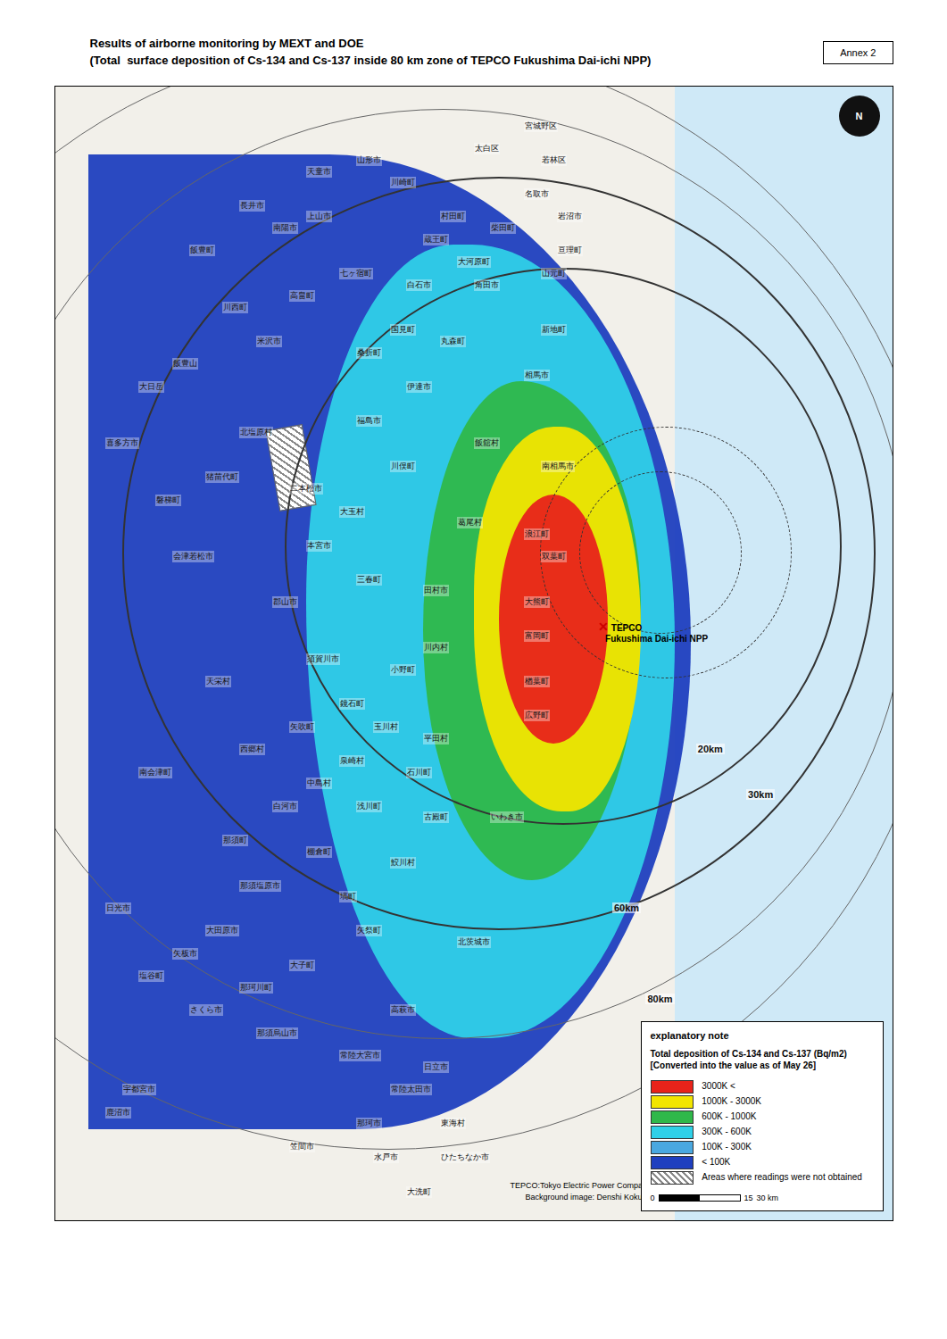Results of airborne monitoring by MEXT and DOE
(Total surface deposition of Cs-134 and Cs-137 inside 80 km zone of TEPCO Fukushima Dai-ichi NPP)
Annex 2
20km
30km
60km
80km
100km
120km
✕TEPCO
Fukushima Dai-ichi NPP
N
宮城野区
太白区
若林区
山形市
天童市
川崎町
名取市
岩沼市
村田町
柴田町
長井市
上山市
南陽市
蔵王町
亘理町
大河原町
山元町
飯豊町
七ヶ宿町
白石市
角田市
高畠町
川西町
新地町
国見町
丸森町
米沢市
桑折町
相馬市
伊達市
飯豊山
大日岳
福島市
北塩原村
飯舘村
喜多方市
川俣町
南相馬市
猪苗代町
二本松市
磐梯町
大玉村
葛尾村
浪江町
本宮市
双葉町
会津若松市
三春町
田村市
大熊町
郡山市
富岡町
川内村
須賀川市
小野町
楢葉町
天栄村
鏡石町
広野町
矢吹町
玉川村
平田村
西郷村
泉崎村
石川町
南会津町
中島村
白河市
浅川町
古殿町
いわき市
那須町
棚倉町
鮫川村
那須塩原市
塙町
日光市
大田原市
矢祭町
北茨城市
矢板市
大子町
塩谷町
那珂川町
さくら市
高萩市
那須烏山市
常陸大宮市
日立市
常陸太田市
宇都宮市
鹿沼市
那珂市
東海村
笠間市
水戸市
ひたちなか市
大洗町
TEPCO:Tokyo Electric Power Company
Background image: Denshi Kokudo
explanatory note
Total deposition of Cs-134 and Cs-137 (Bq/m2)
[Converted into the value as of May 26]
| | 3000K < |
| | 1000K - 3000K |
| | 600K - 1000K |
| | 300K - 600K |
| | 100K - 300K |
| | < 100K |
| | Areas where readings were not obtained |
0 15 30 km